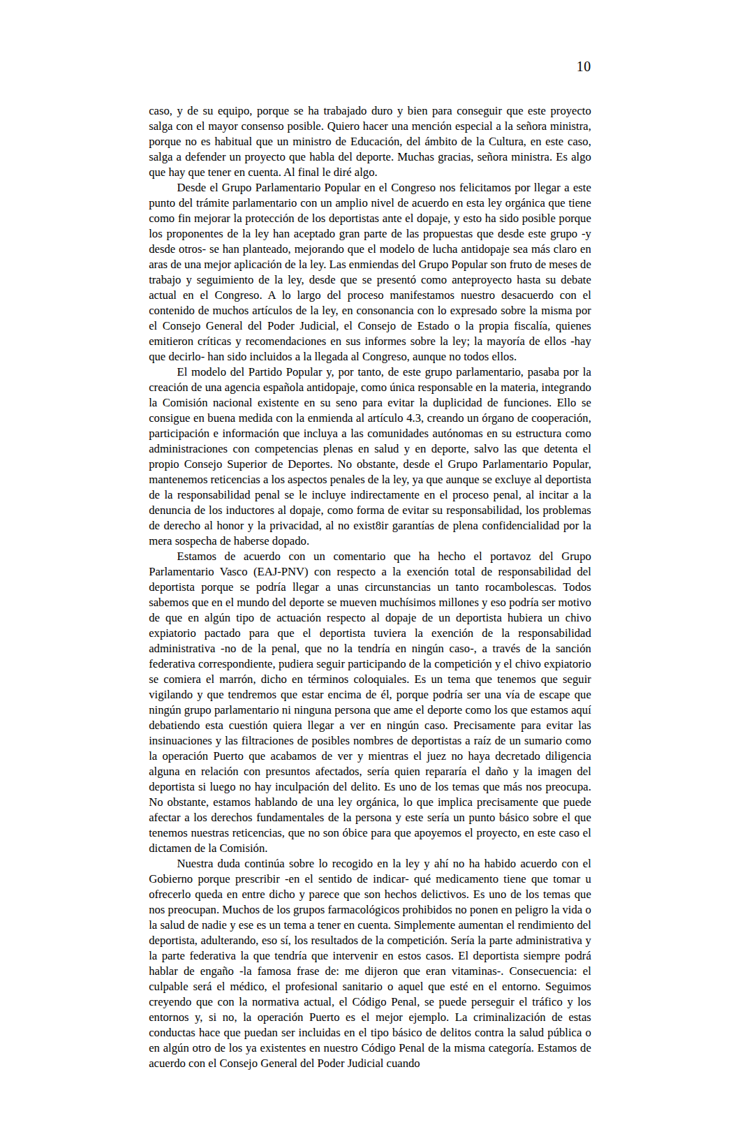10
caso, y de su equipo, porque se ha trabajado duro y bien para conseguir que este proyecto salga con el mayor consenso posible. Quiero hacer una mención especial a la señora ministra, porque no es habitual que un ministro de Educación, del ámbito de la Cultura, en este caso, salga a defender un proyecto que habla del deporte. Muchas gracias, señora ministra. Es algo que hay que tener en cuenta. Al final le diré algo.
Desde el Grupo Parlamentario Popular en el Congreso nos felicitamos por llegar a este punto del trámite parlamentario con un amplio nivel de acuerdo en esta ley orgánica que tiene como fin mejorar la protección de los deportistas ante el dopaje, y esto ha sido posible porque los proponentes de la ley han aceptado gran parte de las propuestas que desde este grupo -y desde otros- se han planteado, mejorando que el modelo de lucha antidopaje sea más claro en aras de una mejor aplicación de la ley. Las enmiendas del Grupo Popular son fruto de meses de trabajo y seguimiento de la ley, desde que se presentó como anteproyecto hasta su debate actual en el Congreso. A lo largo del proceso manifestamos nuestro desacuerdo con el contenido de muchos artículos de la ley, en consonancia con lo expresado sobre la misma por el Consejo General del Poder Judicial, el Consejo de Estado o la propia fiscalía, quienes emitieron críticas y recomendaciones en sus informes sobre la ley; la mayoría de ellos -hay que decirlo- han sido incluidos a la llegada al Congreso, aunque no todos ellos.
El modelo del Partido Popular y, por tanto, de este grupo parlamentario, pasaba por la creación de una agencia española antidopaje, como única responsable en la materia, integrando la Comisión nacional existente en su seno para evitar la duplicidad de funciones. Ello se consigue en buena medida con la enmienda al artículo 4.3, creando un órgano de cooperación, participación e información que incluya a las comunidades autónomas en su estructura como administraciones con competencias plenas en salud y en deporte, salvo las que detenta el propio Consejo Superior de Deportes. No obstante, desde el Grupo Parlamentario Popular, mantenemos reticencias a los aspectos penales de la ley, ya que aunque se excluye al deportista de la responsabilidad penal se le incluye indirectamente en el proceso penal, al incitar a la denuncia de los inductores al dopaje, como forma de evitar su responsabilidad, los problemas de derecho al honor y la privacidad, al no exist8ir garantías de plena confidencialidad por la mera sospecha de haberse dopado.
Estamos de acuerdo con un comentario que ha hecho el portavoz del Grupo Parlamentario Vasco (EAJ-PNV) con respecto a la exención total de responsabilidad del deportista porque se podría llegar a unas circunstancias un tanto rocambolescas. Todos sabemos que en el mundo del deporte se mueven muchísimos millones y eso podría ser motivo de que en algún tipo de actuación respecto al dopaje de un deportista hubiera un chivo expiatorio pactado para que el deportista tuviera la exención de la responsabilidad administrativa -no de la penal, que no la tendría en ningún caso-, a través de la sanción federativa correspondiente, pudiera seguir participando de la competición y el chivo expiatorio se comiera el marrón, dicho en términos coloquiales. Es un tema que tenemos que seguir vigilando y que tendremos que estar encima de él, porque podría ser una vía de escape que ningún grupo parlamentario ni ninguna persona que ame el deporte como los que estamos aquí debatiendo esta cuestión quiera llegar a ver en ningún caso. Precisamente para evitar las insinuaciones y las filtraciones de posibles nombres de deportistas a raíz de un sumario como la operación Puerto que acabamos de ver y mientras el juez no haya decretado diligencia alguna en relación con presuntos afectados, sería quien repararía el daño y la imagen del deportista si luego no hay inculpación del delito. Es uno de los temas que más nos preocupa. No obstante, estamos hablando de una ley orgánica, lo que implica precisamente que puede afectar a los derechos fundamentales de la persona y este sería un punto básico sobre el que tenemos nuestras reticencias, que no son óbice para que apoyemos el proyecto, en este caso el dictamen de la Comisión.
Nuestra duda continúa sobre lo recogido en la ley y ahí no ha habido acuerdo con el Gobierno porque prescribir -en el sentido de indicar- qué medicamento tiene que tomar u ofrecerlo queda en entre dicho y parece que son hechos delictivos. Es uno de los temas que nos preocupan. Muchos de los grupos farmacológicos prohibidos no ponen en peligro la vida o la salud de nadie y ese es un tema a tener en cuenta. Simplemente aumentan el rendimiento del deportista, adulterando, eso sí, los resultados de la competición. Sería la parte administrativa y la parte federativa la que tendría que intervenir en estos casos. El deportista siempre podrá hablar de engaño -la famosa frase de: me dijeron que eran vitaminas-. Consecuencia: el culpable será el médico, el profesional sanitario o aquel que esté en el entorno. Seguimos creyendo que con la normativa actual, el Código Penal, se puede perseguir el tráfico y los entornos y, si no, la operación Puerto es el mejor ejemplo. La criminalización de estas conductas hace que puedan ser incluidas en el tipo básico de delitos contra la salud pública o en algún otro de los ya existentes en nuestro Código Penal de la misma categoría. Estamos de acuerdo con el Consejo General del Poder Judicial cuando